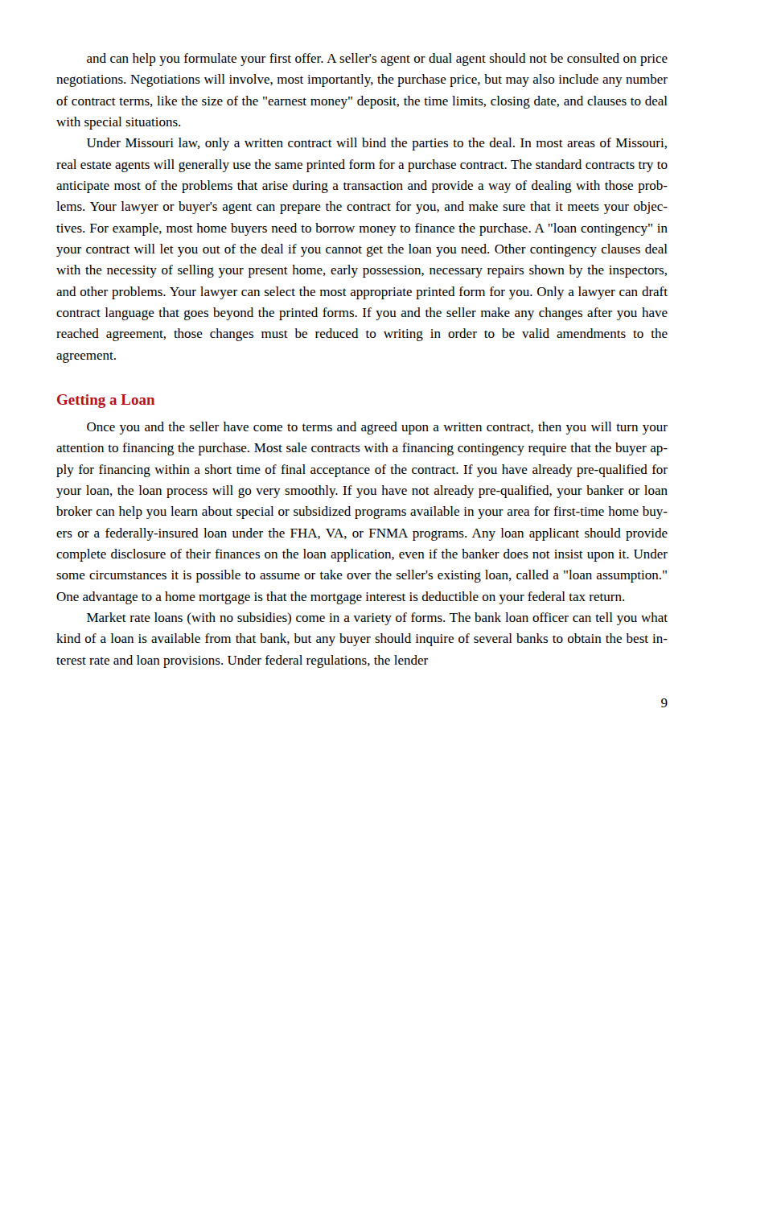and can help you formulate your first offer. A seller's agent or dual agent should not be consulted on price negotiations. Negotiations will involve, most importantly, the purchase price, but may also include any number of contract terms, like the size of the "earnest money" deposit, the time limits, closing date, and clauses to deal with special situations.
Under Missouri law, only a written contract will bind the parties to the deal. In most areas of Missouri, real estate agents will generally use the same printed form for a purchase contract. The standard contracts try to anticipate most of the problems that arise during a transaction and provide a way of dealing with those problems. Your lawyer or buyer's agent can prepare the contract for you, and make sure that it meets your objectives. For example, most home buyers need to borrow money to finance the purchase. A "loan contingency" in your contract will let you out of the deal if you cannot get the loan you need. Other contingency clauses deal with the necessity of selling your present home, early possession, necessary repairs shown by the inspectors, and other problems. Your lawyer can select the most appropriate printed form for you. Only a lawyer can draft contract language that goes beyond the printed forms. If you and the seller make any changes after you have reached agreement, those changes must be reduced to writing in order to be valid amendments to the agreement.
Getting a Loan
Once you and the seller have come to terms and agreed upon a written contract, then you will turn your attention to financing the purchase. Most sale contracts with a financing contingency require that the buyer apply for financing within a short time of final acceptance of the contract. If you have already pre-qualified for your loan, the loan process will go very smoothly. If you have not already pre-qualified, your banker or loan broker can help you learn about special or subsidized programs available in your area for first-time home buyers or a federally-insured loan under the FHA, VA, or FNMA programs. Any loan applicant should provide complete disclosure of their finances on the loan application, even if the banker does not insist upon it. Under some circumstances it is possible to assume or take over the seller's existing loan, called a "loan assumption." One advantage to a home mortgage is that the mortgage interest is deductible on your federal tax return.
Market rate loans (with no subsidies) come in a variety of forms. The bank loan officer can tell you what kind of a loan is available from that bank, but any buyer should inquire of several banks to obtain the best interest rate and loan provisions. Under federal regulations, the lender
9